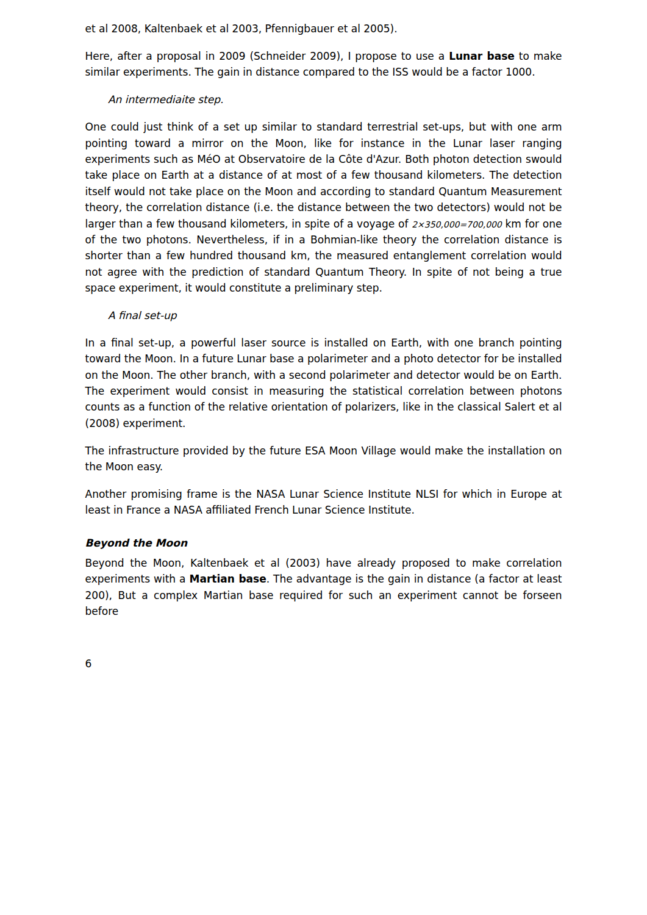et al 2008, Kaltenbaek et al 2003, Pfennigbauer et al 2005).
Here, after a proposal in 2009 (Schneider 2009), I propose to use a Lunar base to make similar experiments. The gain in distance compared to the ISS would be a factor 1000.
An intermediaite step.
One could just think of a set up similar to standard terrestrial set-ups, but with one arm pointing toward a mirror on the Moon, like for instance in the Lunar laser ranging experiments such as MéO at Observatoire de la Côte d'Azur. Both photon detection swould take place on Earth at a distance of at most of a few thousand kilometers. The detection itself would not take place on the Moon and according to standard Quantum Measurement theory, the correlation distance (i.e. the distance between the two detectors) would not be larger than a few thousand kilometers, in spite of a voyage of 2×350,000=700,000 km for one of the two photons. Nevertheless, if in a Bohmian-like theory the correlation distance is shorter than a few hundred thousand km, the measured entanglement correlation would not agree with the prediction of standard Quantum Theory. In spite of not being a true space experiment, it would constitute a preliminary step.
A final set-up
In a final set-up, a powerful laser source is installed on Earth, with one branch pointing toward the Moon. In a future Lunar base a polarimeter and a photo detector for be installed on the Moon. The other branch, with a second polarimeter and detector would be on Earth. The experiment would consist in measuring the statistical correlation between photons counts as a function of the relative orientation of polarizers, like in the classical Salert et al (2008) experiment.
The infrastructure provided by the future ESA Moon Village would make the installation on the Moon easy.
Another promising frame is the NASA Lunar Science Institute NLSI for which in Europe at least in France a NASA affiliated French Lunar Science Institute.
Beyond the Moon
Beyond the Moon, Kaltenbaek et al (2003) have already proposed to make correlation experiments with a Martian base. The advantage is the gain in distance (a factor at least 200), But a complex Martian base required for such an experiment cannot be forseen before
6